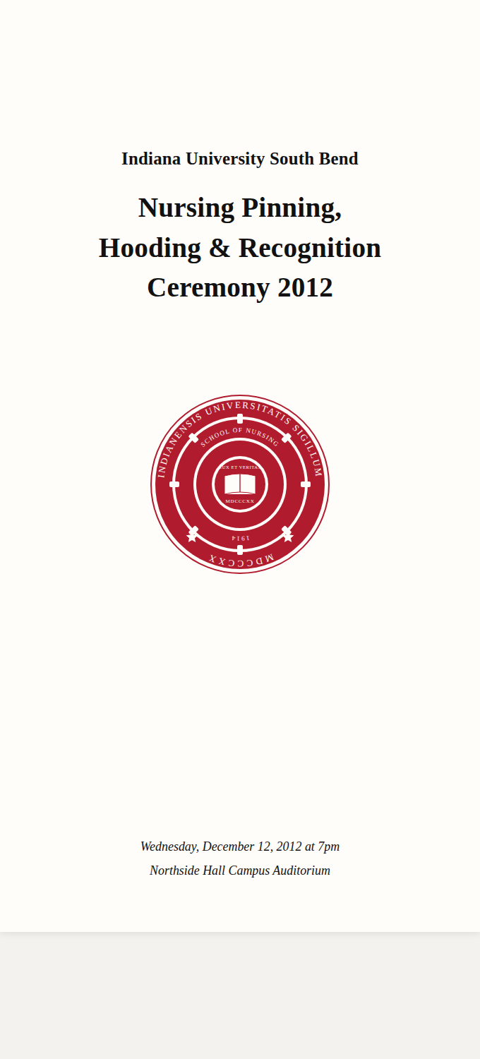Indiana University South Bend
Nursing Pinning, Hooding & Recognition Ceremony 2012
INDIANENSIS UNIVERSITATIS SIGILLUM MDCCCXX SCHOOL OF NURSING 1914 LUX ET VERITAS MDCCCXX
Wednesday, December 12, 2012 at 7pm
Northside Hall Campus Auditorium